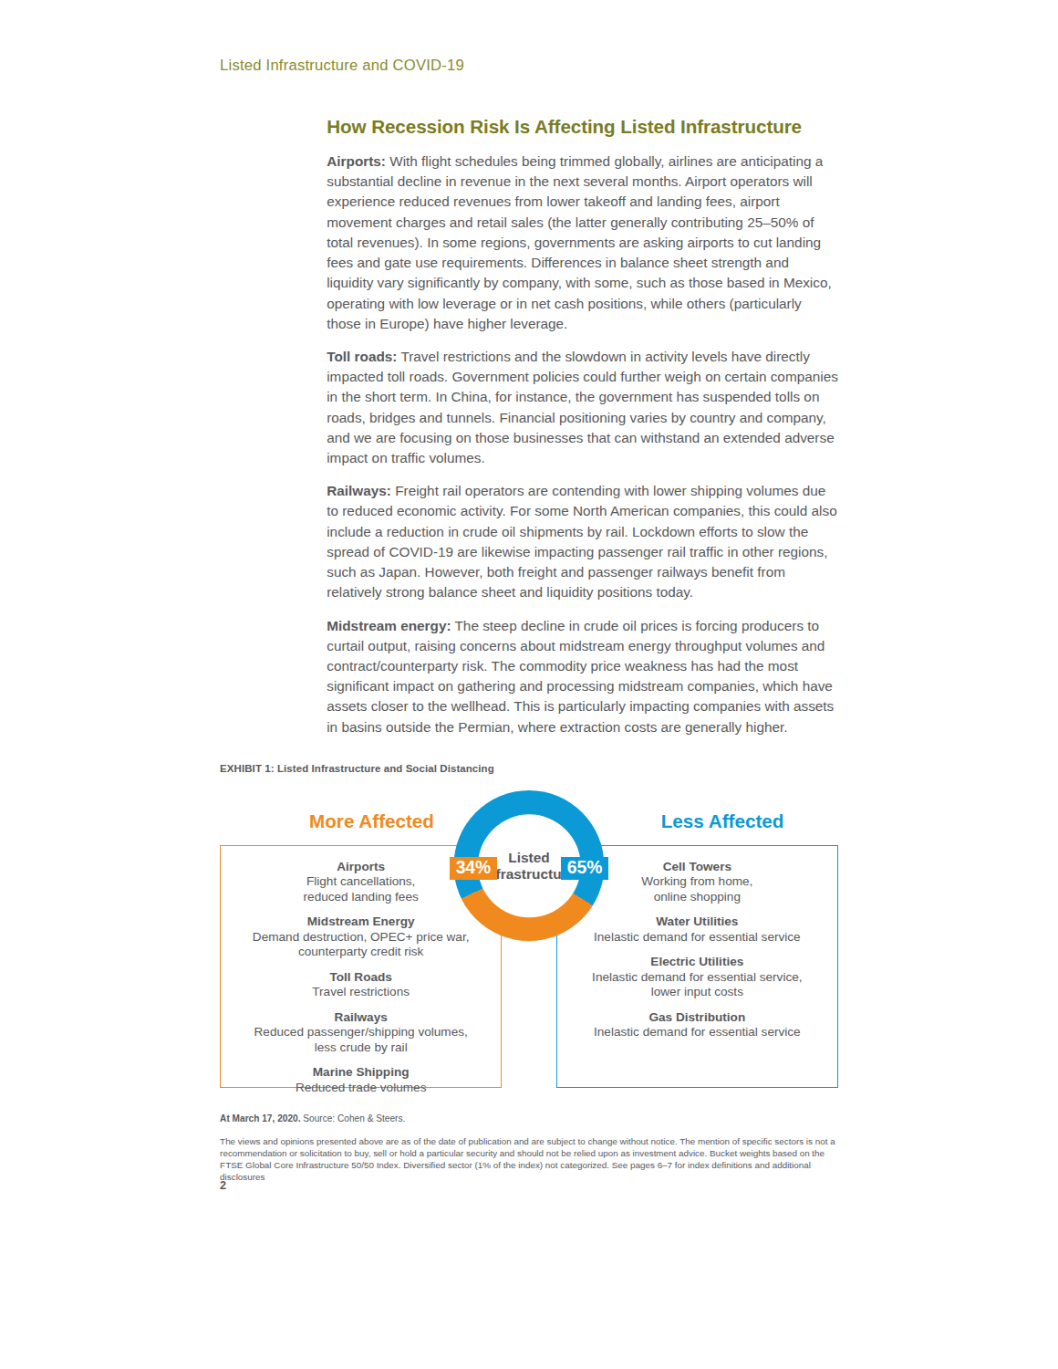Listed Infrastructure and COVID-19
How Recession Risk Is Affecting Listed Infrastructure
Airports: With flight schedules being trimmed globally, airlines are anticipating a substantial decline in revenue in the next several months. Airport operators will experience reduced revenues from lower takeoff and landing fees, airport movement charges and retail sales (the latter generally contributing 25–50% of total revenues). In some regions, governments are asking airports to cut landing fees and gate use requirements. Differences in balance sheet strength and liquidity vary significantly by company, with some, such as those based in Mexico, operating with low leverage or in net cash positions, while others (particularly those in Europe) have higher leverage.
Toll roads: Travel restrictions and the slowdown in activity levels have directly impacted toll roads. Government policies could further weigh on certain companies in the short term. In China, for instance, the government has suspended tolls on roads, bridges and tunnels. Financial positioning varies by country and company, and we are focusing on those businesses that can withstand an extended adverse impact on traffic volumes.
Railways: Freight rail operators are contending with lower shipping volumes due to reduced economic activity. For some North American companies, this could also include a reduction in crude oil shipments by rail. Lockdown efforts to slow the spread of COVID-19 are likewise impacting passenger rail traffic in other regions, such as Japan. However, both freight and passenger railways benefit from relatively strong balance sheet and liquidity positions today.
Midstream energy: The steep decline in crude oil prices is forcing producers to curtail output, raising concerns about midstream energy throughput volumes and contract/counterparty risk. The commodity price weakness has had the most significant impact on gathering and processing midstream companies, which have assets closer to the wellhead. This is particularly impacting companies with assets in basins outside the Permian, where extraction costs are generally higher.
EXHIBIT 1: Listed Infrastructure and Social Distancing
More Affected
Less Affected
Airports
Flight cancellations,
reduced landing fees
Midstream Energy
Demand destruction, OPEC+ price war,
counterparty credit risk
Toll Roads
Travel restrictions
Railways
Reduced passenger/shipping volumes,
less crude by rail
Marine Shipping
Reduced trade volumes
Cell Towers
Working from home,
online shopping
Water Utilities
Inelastic demand for essential service
Electric Utilities
Inelastic demand for essential service,
lower input costs
Gas Distribution
Inelastic demand for essential service
Listed
Infrastructure
34%
65%
At March 17, 2020. Source: Cohen & Steers.
The views and opinions presented above are as of the date of publication and are subject to change without notice. The mention of specific sectors is not a recommendation or solicitation to buy, sell or hold a particular security and should not be relied upon as investment advice. Bucket weights based on the FTSE Global Core Infrastructure 50/50 Index. Diversified sector (1% of the index) not categorized. See pages 6–7 for index definitions and additional disclosures
2